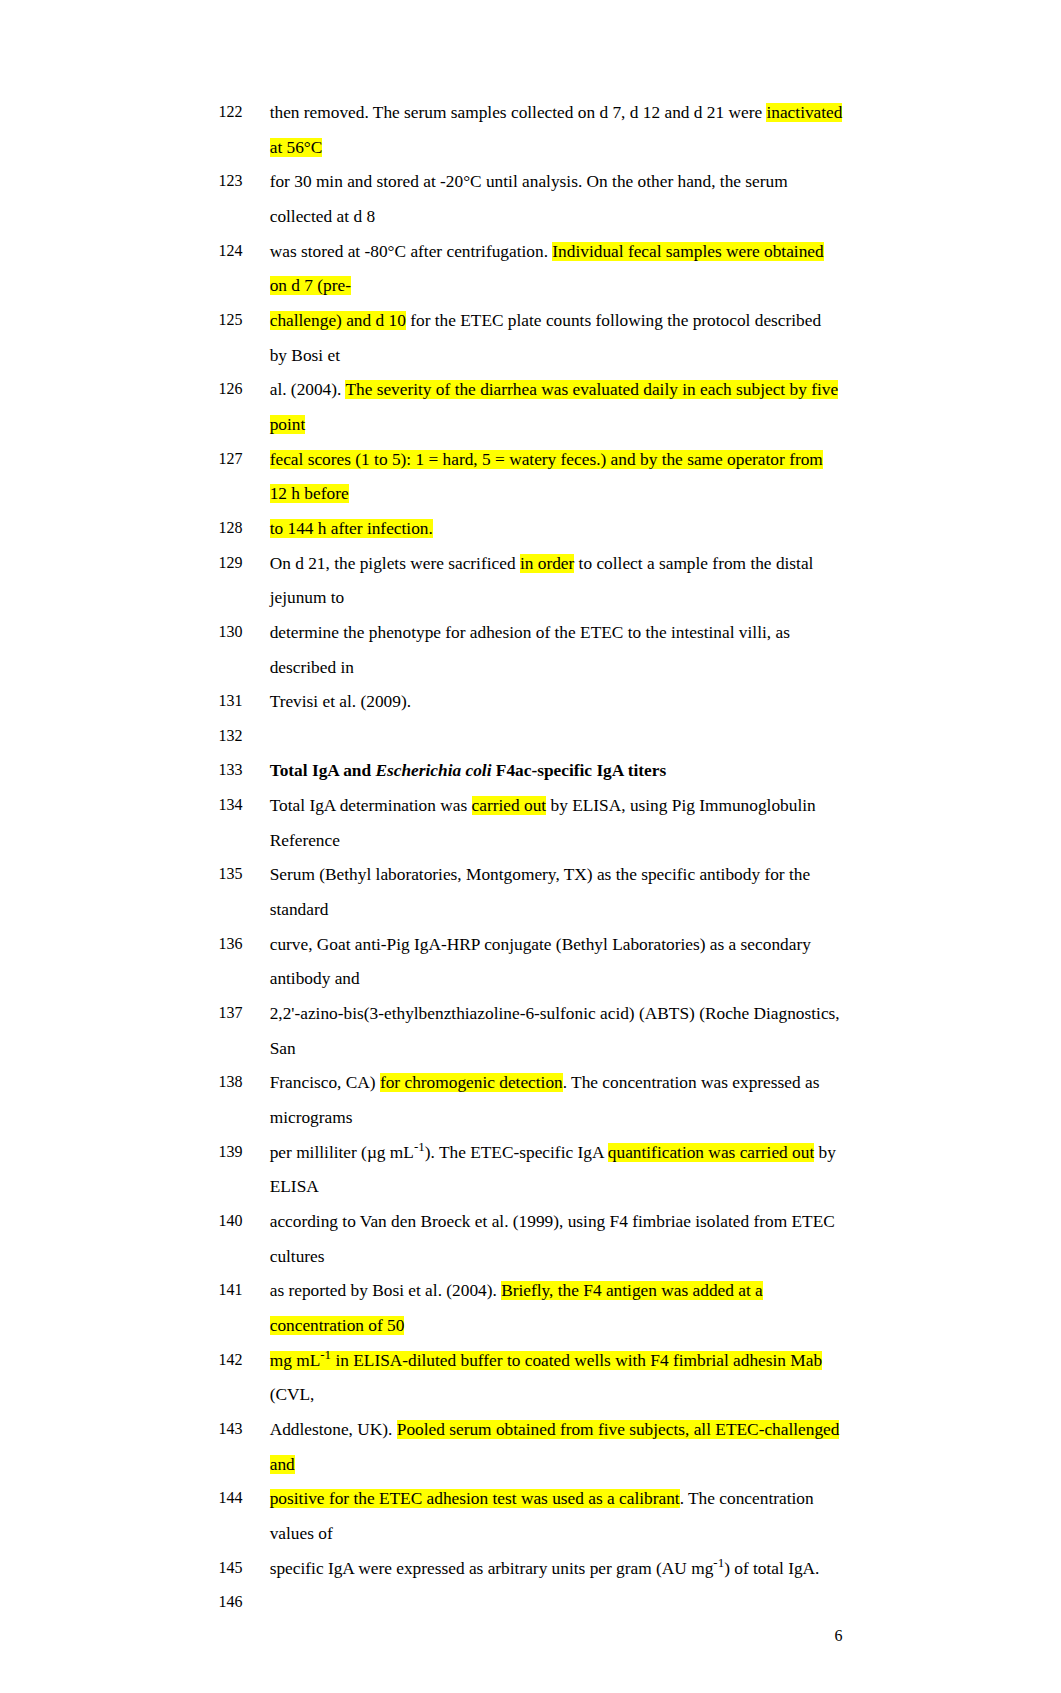122 then removed. The serum samples collected on d 7, d 12 and d 21 were inactivated at 56°C
123 for 30 min and stored at -20°C until analysis. On the other hand, the serum collected at d 8
124 was stored at -80°C after centrifugation. Individual fecal samples were obtained on d 7 (pre-
125 challenge) and d 10 for the ETEC plate counts following the protocol described by Bosi et
126 al. (2004). The severity of the diarrhea was evaluated daily in each subject by five point
127 fecal scores (1 to 5): 1 = hard, 5 = watery feces.) and by the same operator from 12 h before
128 to 144 h after infection.
129 On d 21, the piglets were sacrificed in order to collect a sample from the distal jejunum to
130 determine the phenotype for adhesion of the ETEC to the intestinal villi, as described in
131 Trevisi et al. (2009).
132
133
Total IgA and Escherichia coli F4ac-specific IgA titers
134 Total IgA determination was carried out by ELISA, using Pig Immunoglobulin Reference
135 Serum (Bethyl laboratories, Montgomery, TX) as the specific antibody for the standard
136 curve, Goat anti-Pig IgA-HRP conjugate (Bethyl Laboratories) as a secondary antibody and
137 2,2'-azino-bis(3-ethylbenzthiazoline-6-sulfonic acid) (ABTS) (Roche Diagnostics, San
138 Francisco, CA) for chromogenic detection. The concentration was expressed as micrograms
139 per milliliter (µg mL-1). The ETEC-specific IgA quantification was carried out by ELISA
140 according to Van den Broeck et al. (1999), using F4 fimbriae isolated from ETEC cultures
141 as reported by Bosi et al. (2004). Briefly, the F4 antigen was added at a concentration of 50
142 mg mL-1 in ELISA-diluted buffer to coated wells with F4 fimbrial adhesin Mab (CVL,
143 Addlestone, UK). Pooled serum obtained from five subjects, all ETEC-challenged and
144 positive for the ETEC adhesion test was used as a calibrant. The concentration values of
145 specific IgA were expressed as arbitrary units per gram (AU mg-1) of total IgA.
146
6